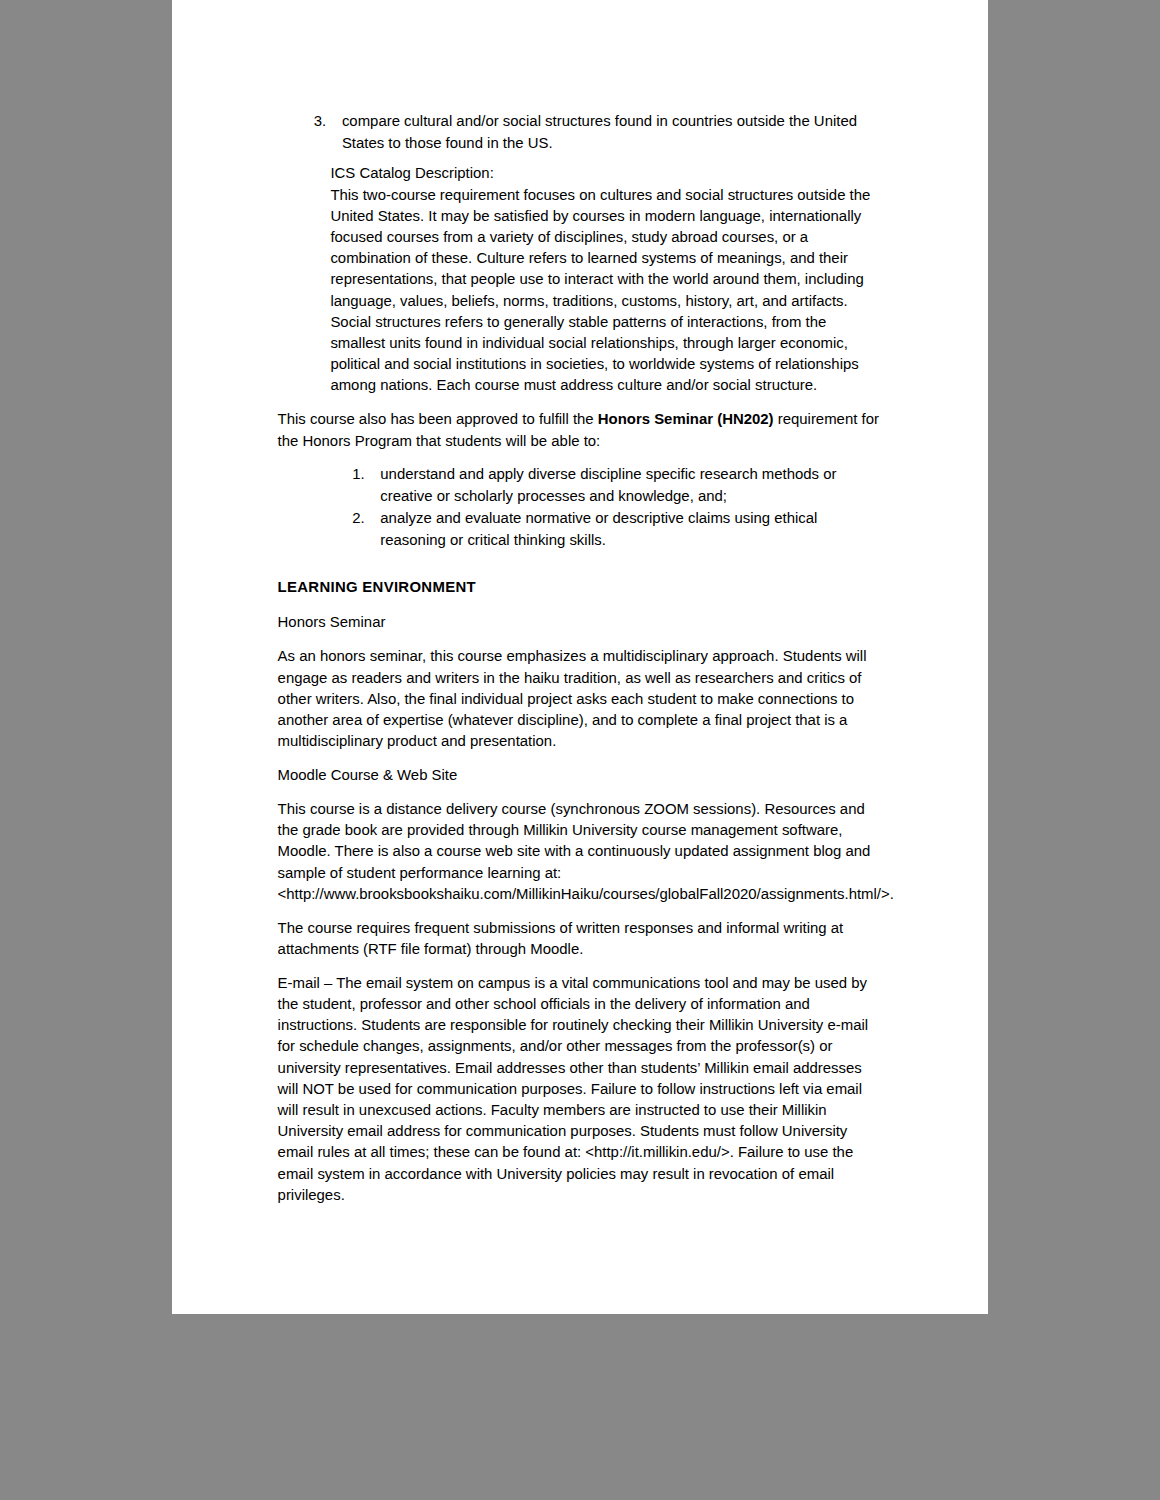compare cultural and/or social structures found in countries outside the United States to those found in the US.
ICS Catalog Description:
This two-course requirement focuses on cultures and social structures outside the United States. It may be satisfied by courses in modern language, internationally focused courses from a variety of disciplines, study abroad courses, or a combination of these. Culture refers to learned systems of meanings, and their representations, that people use to interact with the world around them, including language, values, beliefs, norms, traditions, customs, history, art, and artifacts. Social structures refers to generally stable patterns of interactions, from the smallest units found in individual social relationships, through larger economic, political and social institutions in societies, to worldwide systems of relationships among nations. Each course must address culture and/or social structure.
This course also has been approved to fulfill the Honors Seminar (HN202) requirement for the Honors Program that students will be able to:
understand and apply diverse discipline specific research methods or creative or scholarly processes and knowledge, and;
analyze and evaluate normative or descriptive claims using ethical reasoning or critical thinking skills.
LEARNING ENVIRONMENT
Honors Seminar
As an honors seminar, this course emphasizes a multidisciplinary approach. Students will engage as readers and writers in the haiku tradition, as well as researchers and critics of other writers. Also, the final individual project asks each student to make connections to another area of expertise (whatever discipline), and to complete a final project that is a multidisciplinary product and presentation.
Moodle Course & Web Site
This course is a distance delivery course (synchronous ZOOM sessions). Resources and the grade book are provided through Millikin University course management software, Moodle. There is also a course web site with a continuously updated assignment blog and sample of student performance learning at: <http://www.brooksbookshaiku.com/MillikinHaiku/courses/globalFall2020/assignments.html/>.
The course requires frequent submissions of written responses and informal writing at attachments (RTF file format) through Moodle.
E-mail – The email system on campus is a vital communications tool and may be used by the student, professor and other school officials in the delivery of information and instructions. Students are responsible for routinely checking their Millikin University e-mail for schedule changes, assignments, and/or other messages from the professor(s) or university representatives. Email addresses other than students’ Millikin email addresses will NOT be used for communication purposes. Failure to follow instructions left via email will result in unexcused actions. Faculty members are instructed to use their Millikin University email address for communication purposes. Students must follow University email rules at all times; these can be found at: <http://it.millikin.edu/>. Failure to use the email system in accordance with University policies may result in revocation of email privileges.